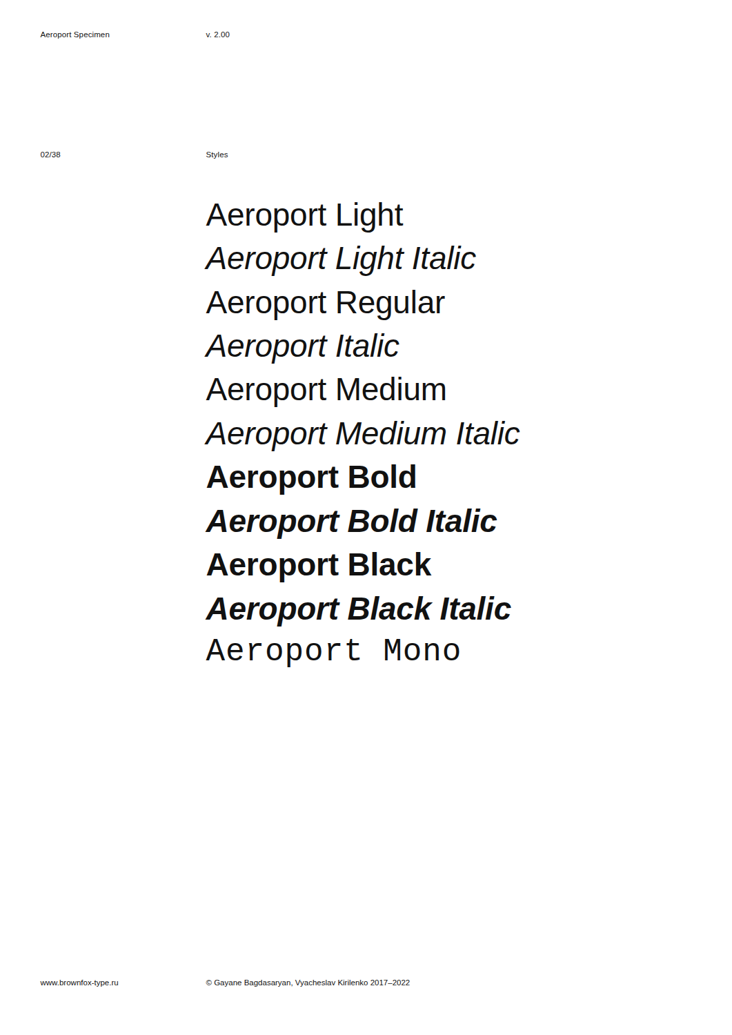Aeroport Specimen
v. 2.00
02/38
Styles
Aeroport Light
Aeroport Light Italic
Aeroport Regular
Aeroport Italic
Aeroport Medium
Aeroport Medium Italic
Aeroport Bold
Aeroport Bold Italic
Aeroport Black
Aeroport Black Italic
Aeroport Mono
www.brownfox-type.ru
© Gayane Bagdasaryan, Vyacheslav Kirilenko 2017–2022